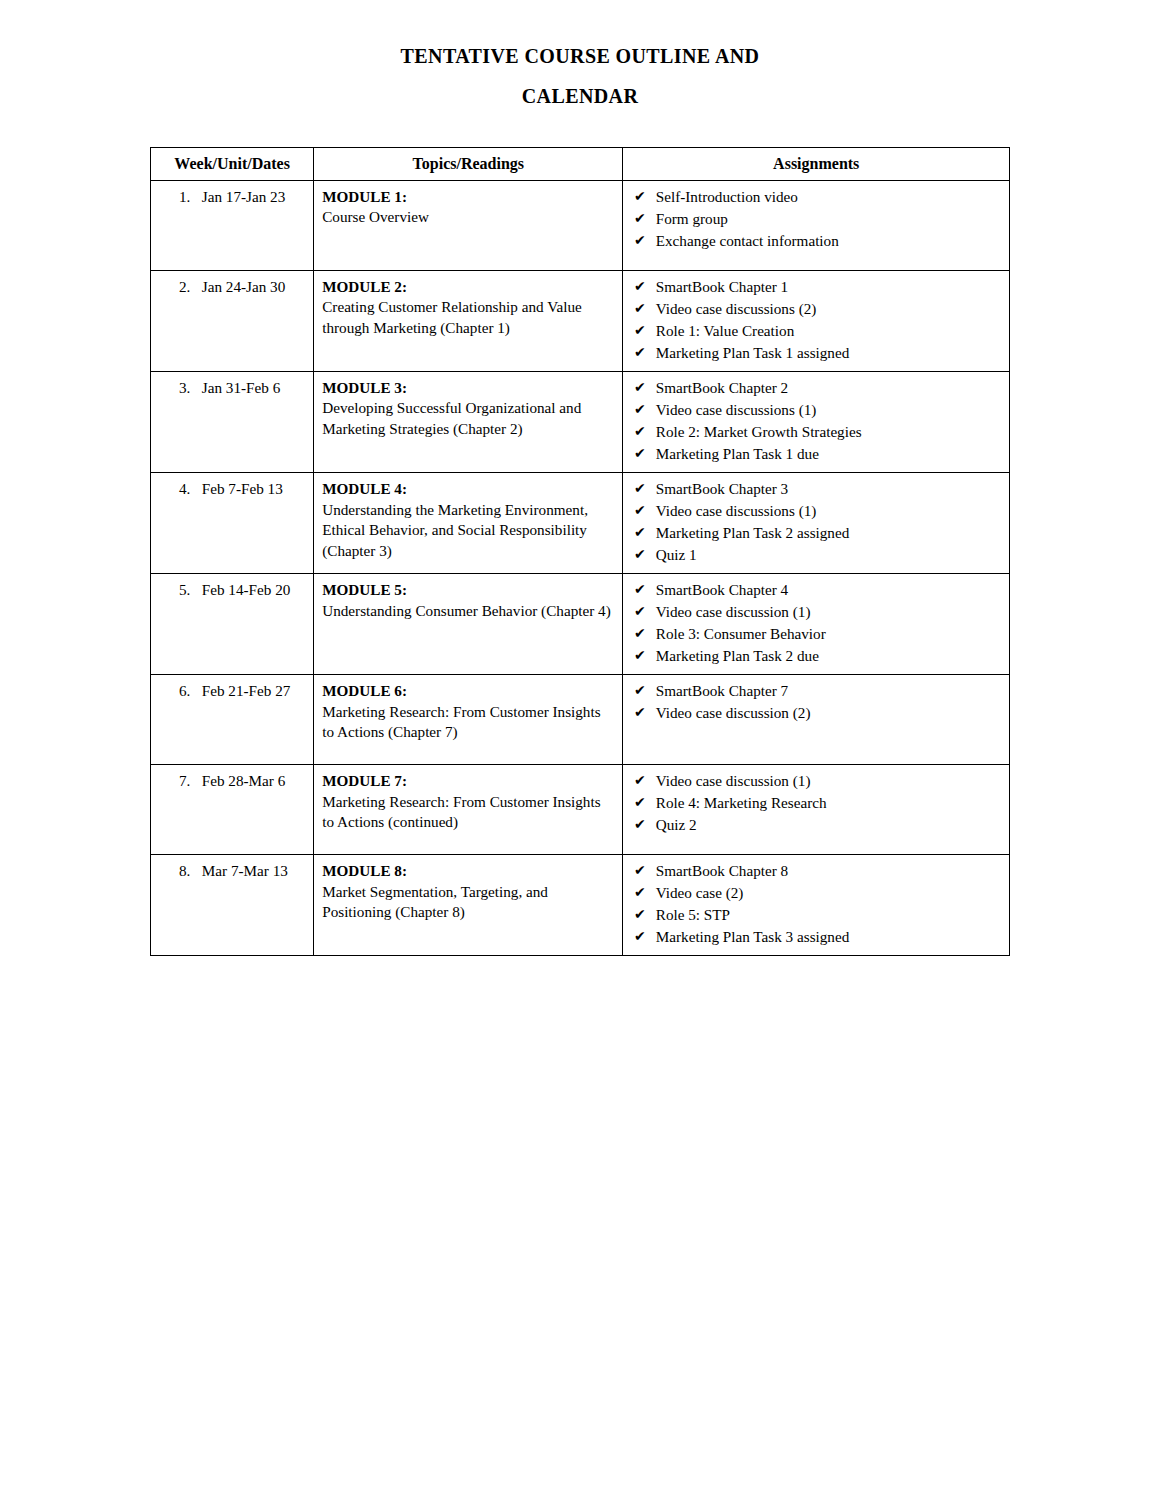TENTATIVE COURSE OUTLINE AND
CALENDAR
| Week/Unit/Dates | Topics/Readings | Assignments |
| --- | --- | --- |
| 1. Jan 17-Jan 23 | MODULE 1: Course Overview | Self-Introduction video Form group Exchange contact information |
| 2. Jan 24-Jan 30 | MODULE 2: Creating Customer Relationship and Value through Marketing (Chapter 1) | SmartBook Chapter 1 Video case discussions (2) Role 1: Value Creation Marketing Plan Task 1 assigned |
| 3. Jan 31-Feb 6 | MODULE 3: Developing Successful Organizational and Marketing Strategies (Chapter 2) | SmartBook Chapter 2 Video case discussions (1) Role 2: Market Growth Strategies Marketing Plan Task 1 due |
| 4. Feb 7-Feb 13 | MODULE 4: Understanding the Marketing Environment, Ethical Behavior, and Social Responsibility (Chapter 3) | SmartBook Chapter 3 Video case discussions (1) Marketing Plan Task 2 assigned Quiz 1 |
| 5. Feb 14-Feb 20 | MODULE 5: Understanding Consumer Behavior (Chapter 4) | SmartBook Chapter 4 Video case discussion (1) Role 3: Consumer Behavior Marketing Plan Task 2 due |
| 6. Feb 21-Feb 27 | MODULE 6: Marketing Research: From Customer Insights to Actions (Chapter 7) | SmartBook Chapter 7 Video case discussion (2) |
| 7. Feb 28-Mar 6 | MODULE 7: Marketing Research: From Customer Insights to Actions (continued) | Video case discussion (1) Role 4: Marketing Research Quiz 2 |
| 8. Mar 7-Mar 13 | MODULE 8: Market Segmentation, Targeting, and Positioning (Chapter 8) | SmartBook Chapter 8 Video case (2) Role 5: STP Marketing Plan Task 3 assigned |